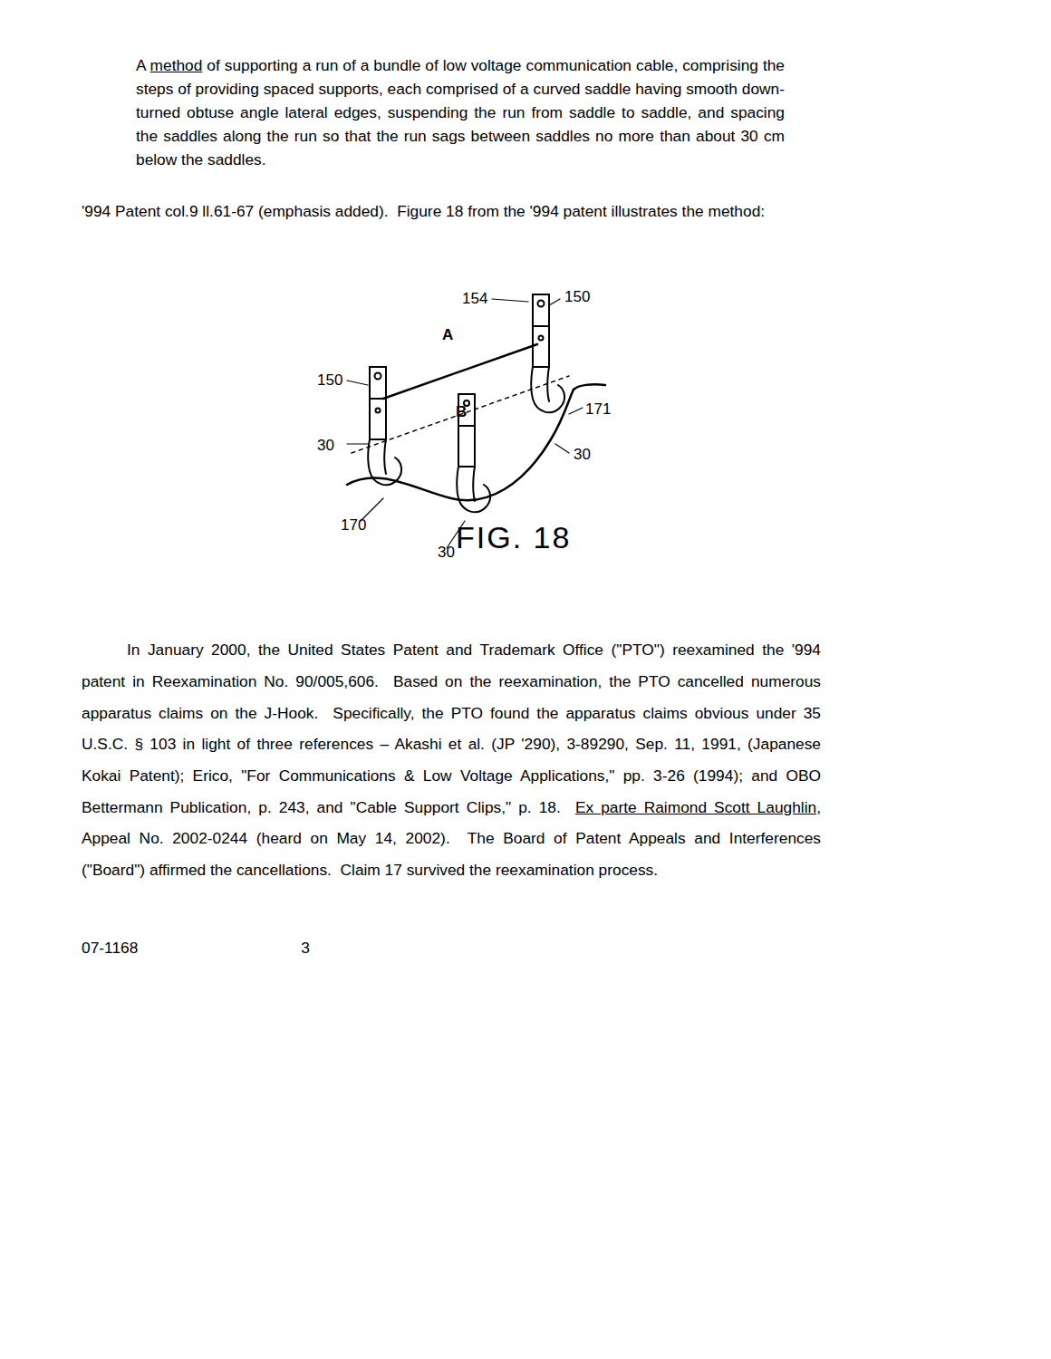A method of supporting a run of a bundle of low voltage communication cable, comprising the steps of providing spaced supports, each comprised of a curved saddle having smooth down-turned obtuse angle lateral edges, suspending the run from saddle to saddle, and spacing the saddles along the run so that the run sags between saddles no more than about 30 cm below the saddles.
'994 Patent col.9 ll.61-67 (emphasis added). Figure 18 from the '994 patent illustrates the method:
154 150 150 30 171 30 170 30 A B FIG. 18
In January 2000, the United States Patent and Trademark Office ("PTO") reexamined the '994 patent in Reexamination No. 90/005,606. Based on the reexamination, the PTO cancelled numerous apparatus claims on the J-Hook. Specifically, the PTO found the apparatus claims obvious under 35 U.S.C. § 103 in light of three references – Akashi et al. (JP '290), 3-89290, Sep. 11, 1991, (Japanese Kokai Patent); Erico, "For Communications & Low Voltage Applications," pp. 3-26 (1994); and OBO Bettermann Publication, p. 243, and "Cable Support Clips," p. 18. Ex parte Raimond Scott Laughlin, Appeal No. 2002-0244 (heard on May 14, 2002). The Board of Patent Appeals and Interferences ("Board") affirmed the cancellations. Claim 17 survived the reexamination process.
07-1168 3